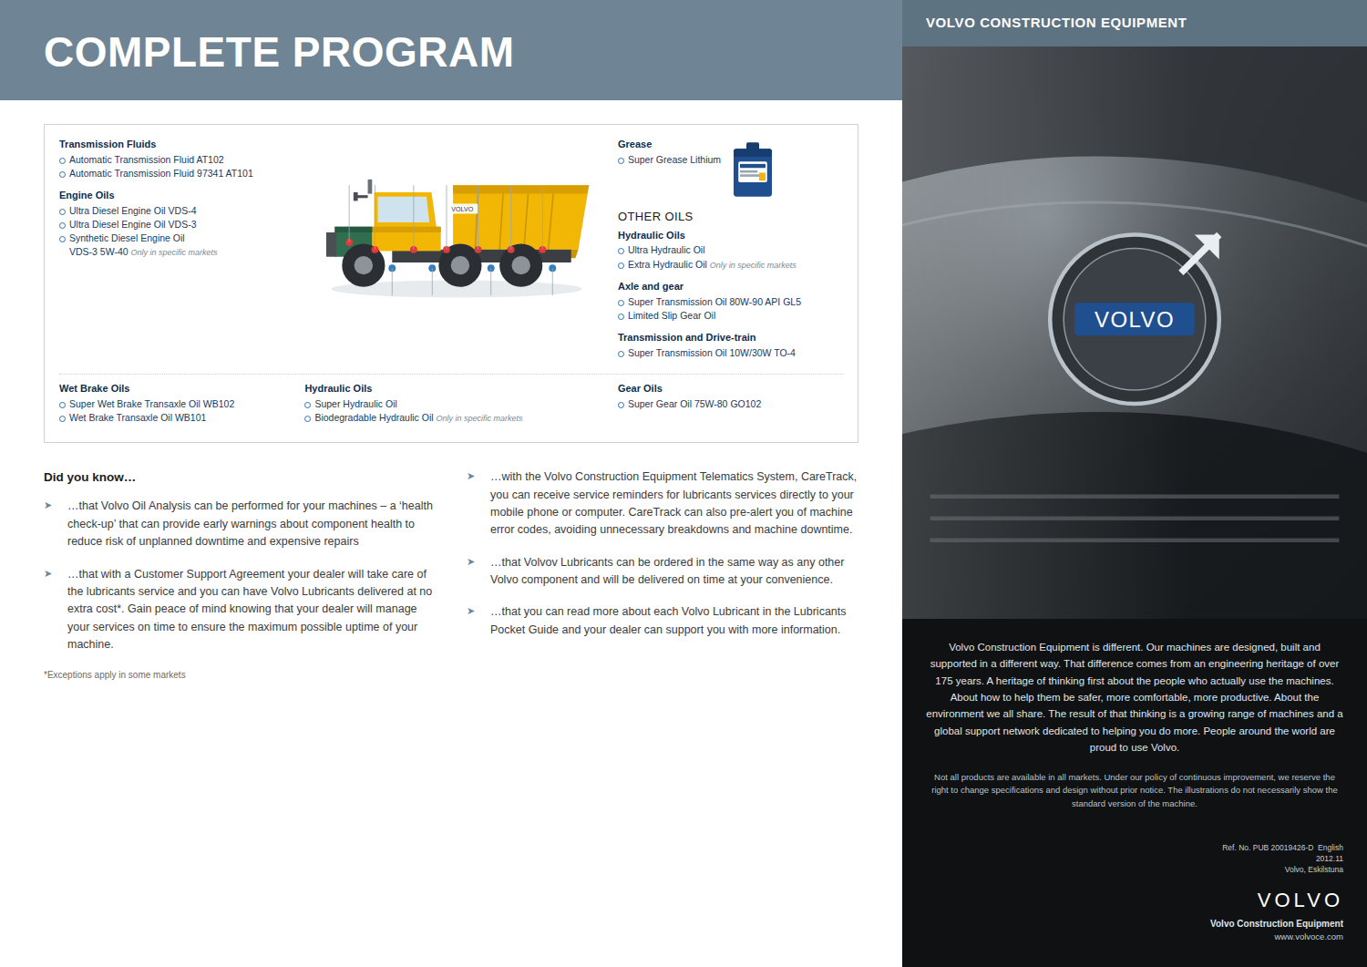Complete Program
Transmission Fluids
Automatic Transmission Fluid AT102
Automatic Transmission Fluid 97341 AT101
Engine Oils
Ultra Diesel Engine Oil VDS-4
Ultra Diesel Engine Oil VDS-3
Synthetic Diesel Engine Oil
VDS-3 5W-40 Only in specific markets
VOLVO
Grease
Super Grease Lithium
OTHER OILS
Hydraulic Oils
Ultra Hydraulic Oil
Extra Hydraulic Oil Only in specific markets
Axle and gear
Super Transmission Oil 80W-90 API GL5
Limited Slip Gear Oil
Transmission and Drive-train
Super Transmission Oil 10W/30W TO-4
Wet Brake Oils
Super Wet Brake Transaxle Oil WB102
Wet Brake Transaxle Oil WB101
Hydraulic Oils
Super Hydraulic Oil
Biodegradable Hydraulic Oil Only in specific markets
Gear Oils
Super Gear Oil 75W-80 GO102
Did you know…
…that Volvo Oil Analysis can be performed for your machines – a ‘health check-up’ that can provide early warnings about component health to reduce risk of unplanned downtime and expensive repairs
…that with a Customer Support Agreement your dealer will take care of the lubricants service and you can have Volvo Lubricants delivered at no extra cost*. Gain peace of mind knowing that your dealer will manage your services on time to ensure the maximum possible uptime of your machine.
*Exceptions apply in some markets
…with the Volvo Construction Equipment Telematics System, CareTrack, you can receive service reminders for lubricants services directly to your mobile phone or computer. CareTrack can also pre-alert you of machine error codes, avoiding unnecessary breakdowns and machine downtime.
…that Volvov Lubricants can be ordered in the same way as any other Volvo component and will be delivered on time at your convenience.
…that you can read more about each Volvo Lubricant in the Lubricants Pocket Guide and your dealer can support you with more information.
Volvo Construction Equipment
VOLVO
Volvo Construction Equipment is different. Our machines are designed, built and supported in a different way. That difference comes from an engineering heritage of over 175 years. A heritage of thinking first about the people who actually use the machines. About how to help them be safer, more comfortable, more productive. About the environment we all share. The result of that thinking is a growing range of machines and a global support network dedicated to helping you do more. People around the world are proud to use Volvo.
Not all products are available in all markets. Under our policy of continuous improvement, we reserve the right to change specifications and design without prior notice. The illustrations do not necessarily show the standard version of the machine.
Ref. No. PUB 20019426-D English
2012.11
Volvo, Eskilstuna
VOLVO
Volvo Construction Equipment
www.volvoce.com